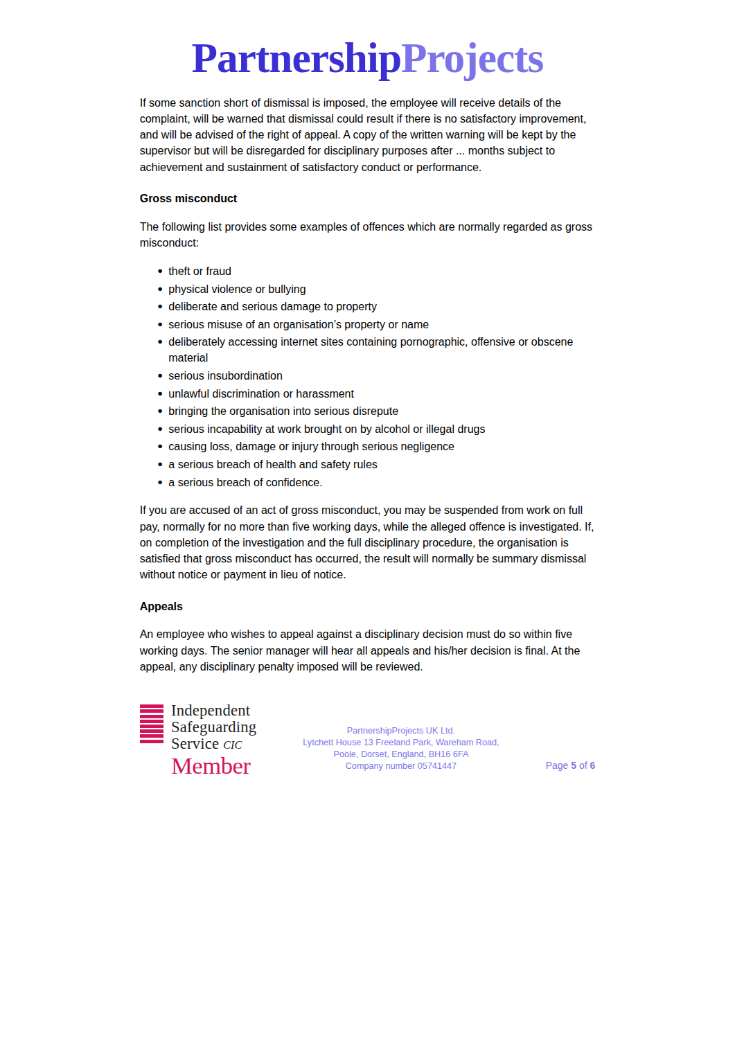Partnership Projects
If some sanction short of dismissal is imposed, the employee will receive details of the complaint, will be warned that dismissal could result if there is no satisfactory improvement, and will be advised of the right of appeal. A copy of the written warning will be kept by the supervisor but will be disregarded for disciplinary purposes after ... months subject to achievement and sustainment of satisfactory conduct or performance.
Gross misconduct
The following list provides some examples of offences which are normally regarded as gross misconduct:
theft or fraud
physical violence or bullying
deliberate and serious damage to property
serious misuse of an organisation’s property or name
deliberately accessing internet sites containing pornographic, offensive or obscene material
serious insubordination
unlawful discrimination or harassment
bringing the organisation into serious disrepute
serious incapability at work brought on by alcohol or illegal drugs
causing loss, damage or injury through serious negligence
a serious breach of health and safety rules
a serious breach of confidence.
If you are accused of an act of gross misconduct, you may be suspended from work on full pay, normally for no more than five working days, while the alleged offence is investigated. If, on completion of the investigation and the full disciplinary procedure, the organisation is satisfied that gross misconduct has occurred, the result will normally be summary dismissal without notice or payment in lieu of notice.
Appeals
An employee who wishes to appeal against a disciplinary decision must do so within five working days. The senior manager will hear all appeals and his/her decision is final. At the appeal, any disciplinary penalty imposed will be reviewed.
Independent
Safeguarding
Service CIC
Member
PartnershipProjects UK Ltd.
Lytchett House 13 Freeland Park, Wareham Road,
Poole, Dorset, England, BH16 6FA
Company number 05741447
Page 5 of 6